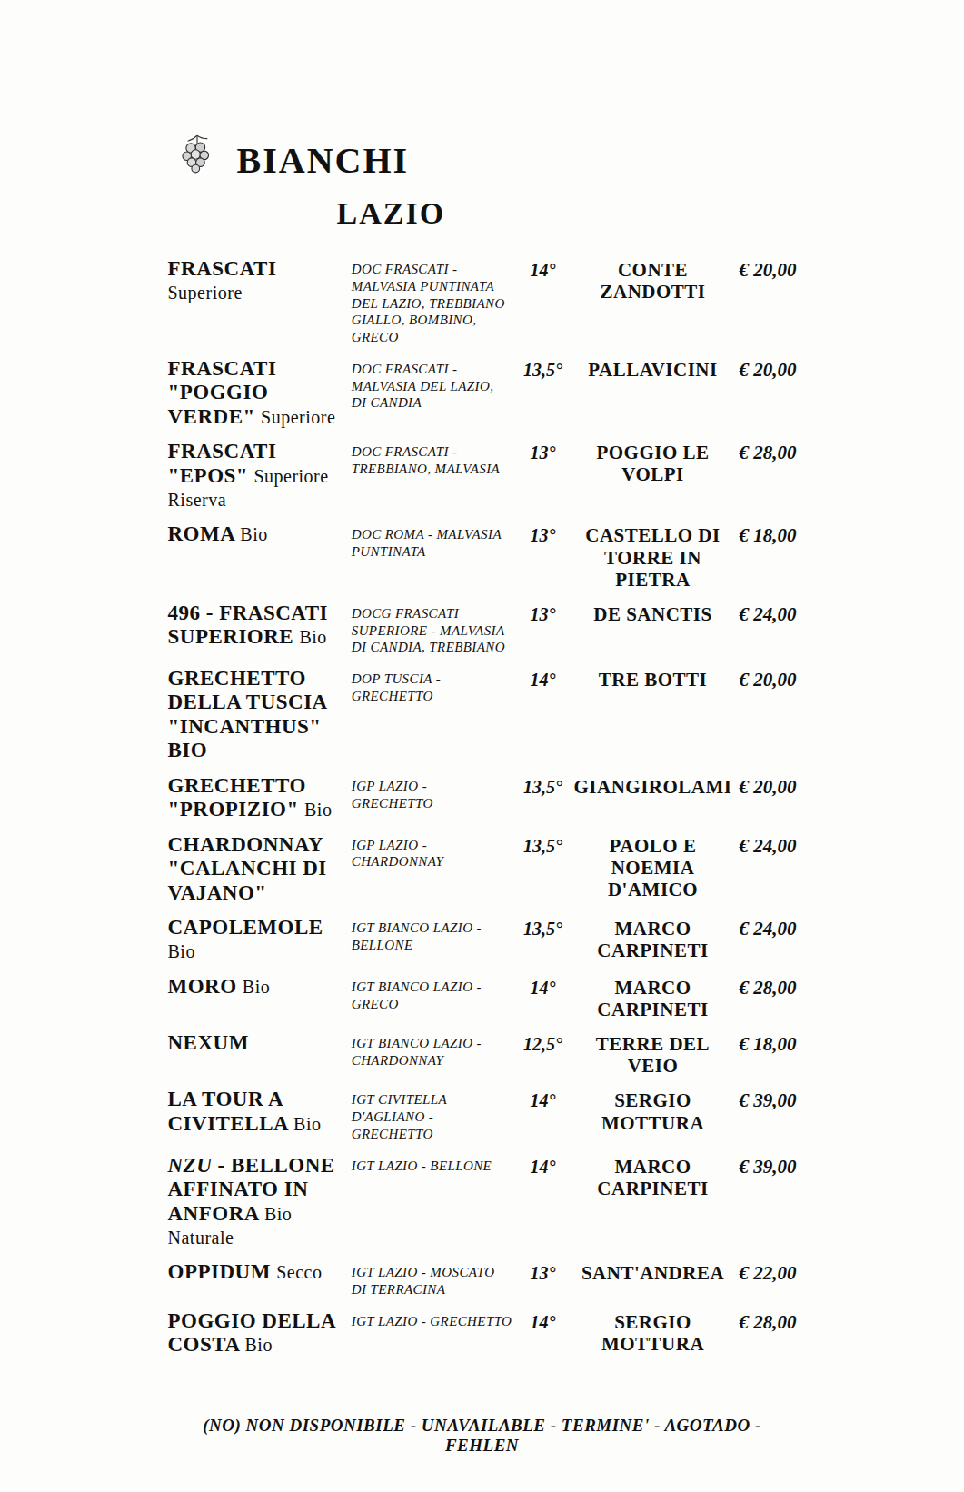Bianchi
Lazio
| Frascati Superiore | DOC Frascati - Malvasia Puntinata del Lazio, Trebbiano Giallo, Bombino, Greco | 14° | Conte Zandotti | € 20,00 |
| Frascati "Poggio Verde" Superiore | DOC Frascati - Malvasia del Lazio, di Candia | 13,5° | Pallavicini | € 20,00 |
| Frascati "Epos" Superiore Riserva | DOC Frascati - Trebbiano, Malvasia | 13° | Poggio Le Volpi | € 28,00 |
| Roma Bio | DOC Roma - Malvasia Puntinata | 13° | Castello di Torre in Pietra | € 18,00 |
| 496 - Frascati Superiore Bio | DOCG Frascati Superiore - Malvasia di Candia, Trebbiano | 13° | De Sanctis | € 24,00 |
| Grechetto della Tuscia "Incanthus" Bio | DOP Tuscia - Grechetto | 14° | Tre Botti | € 20,00 |
| Grechetto "Propizio" Bio | IGP Lazio - Grechetto | 13,5° | Giangirolami | € 20,00 |
| Chardonnay "Calanchi di Vajano" | IGP Lazio - Chardonnay | 13,5° | Paolo e Noemia D'Amico | € 24,00 |
| Capolemole Bio | IGT Bianco Lazio - Bellone | 13,5° | Marco Carpineti | € 24,00 |
| Moro Bio | IGT Bianco Lazio - Greco | 14° | Marco Carpineti | € 28,00 |
| Nexum | IGT Bianco Lazio - Chardonnay | 12,5° | Terre del Veio | € 18,00 |
| La Tour a Civitella Bio | IGT Civitella d'Agliano - Grechetto | 14° | Sergio Mottura | € 39,00 |
| Nzu - Bellone Affinato in Anfora Bio Naturale | IGT Lazio - Bellone | 14° | Marco Carpineti | € 39,00 |
| Oppidum Secco | IGT Lazio - Moscato di Terracina | 13° | Sant'Andrea | € 22,00 |
| Poggio della Costa Bio | IGT Lazio - Grechetto | 14° | Sergio Mottura | € 28,00 |
(NO) NON DISPONIBILE - UNAVAILABLE - TERMINE' - AGOTADO - FEHLEN